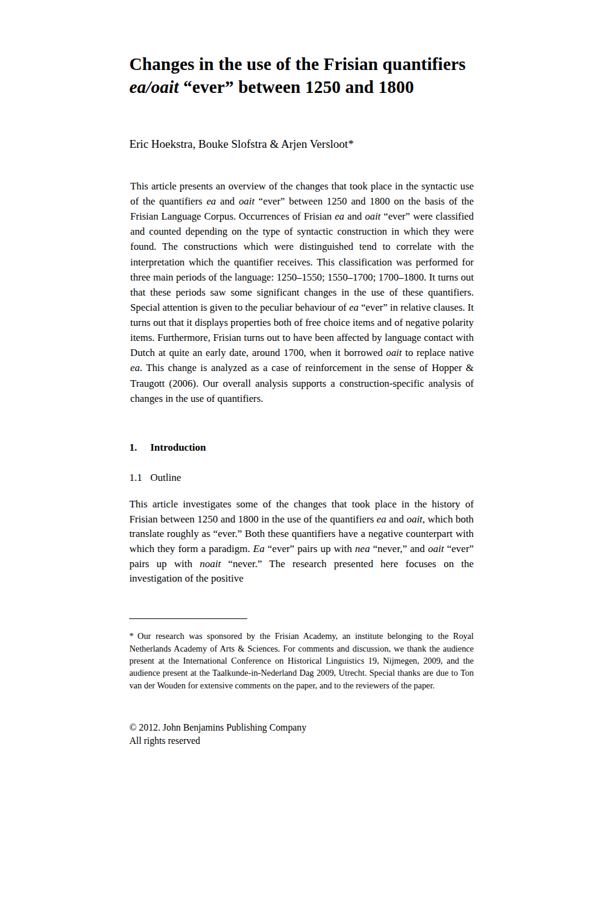Changes in the use of the Frisian quantifiers
ea/oait “ever” between 1250 and 1800
Eric Hoekstra, Bouke Slofstra & Arjen Versloot*
This article presents an overview of the changes that took place in the syntactic use of the quantifiers ea and oait “ever” between 1250 and 1800 on the basis of the Frisian Language Corpus. Occurrences of Frisian ea and oait “ever” were classified and counted depending on the type of syntactic construction in which they were found. The constructions which were distinguished tend to correlate with the interpretation which the quantifier receives. This classification was performed for three main periods of the language: 1250–1550; 1550–1700; 1700–1800. It turns out that these periods saw some significant changes in the use of these quantifiers. Special attention is given to the peculiar behaviour of ea “ever” in relative clauses. It turns out that it displays properties both of free choice items and of negative polarity items. Furthermore, Frisian turns out to have been affected by language contact with Dutch at quite an early date, around 1700, when it borrowed oait to replace native ea. This change is analyzed as a case of reinforcement in the sense of Hopper & Traugott (2006). Our overall analysis supports a construction-specific analysis of changes in the use of quantifiers.
1. Introduction
1.1 Outline
This article investigates some of the changes that took place in the history of Frisian between 1250 and 1800 in the use of the quantifiers ea and oait, which both translate roughly as “ever.” Both these quantifiers have a negative counterpart with which they form a paradigm. Ea “ever” pairs up with nea “never,” and oait “ever” pairs up with noait “never.” The research presented here focuses on the investigation of the positive
*Our research was sponsored by the Frisian Academy, an institute belonging to the Royal Netherlands Academy of Arts & Sciences. For comments and discussion, we thank the audience present at the International Conference on Historical Linguistics 19, Nijmegen, 2009, and the audience present at the Taalkunde-in-Nederland Dag 2009, Utrecht. Special thanks are due to Ton van der Wouden for extensive comments on the paper, and to the reviewers of the paper.
© 2012. John Benjamins Publishing Company
All rights reserved